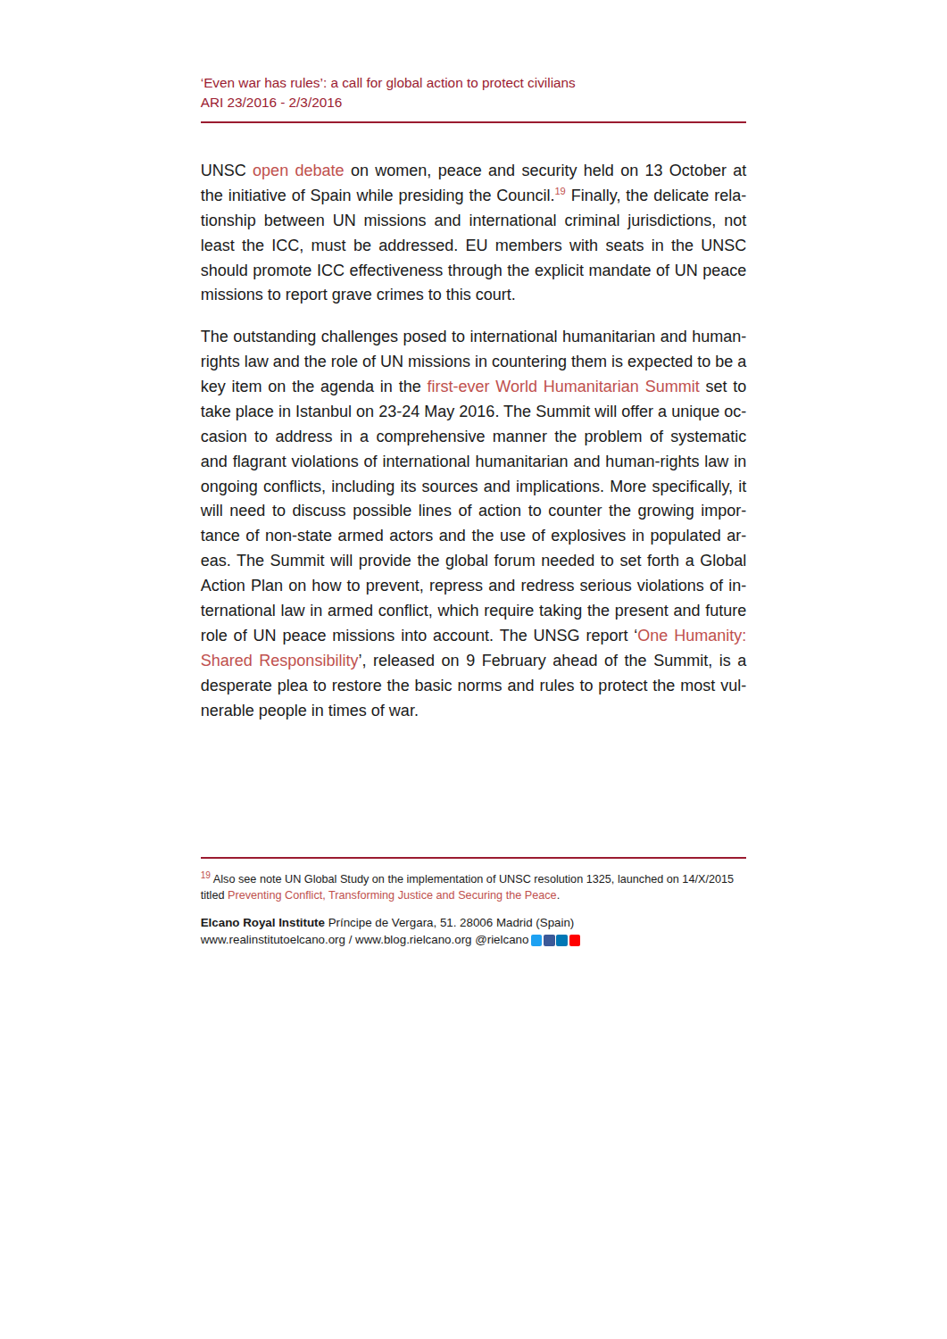‘Even war has rules’: a call for global action to protect civilians ARI 23/2016 - 2/3/2016
UNSC open debate on women, peace and security held on 13 October at the initiative of Spain while presiding the Council.19 Finally, the delicate relationship between UN missions and international criminal jurisdictions, not least the ICC, must be addressed. EU members with seats in the UNSC should promote ICC effectiveness through the explicit mandate of UN peace missions to report grave crimes to this court.
The outstanding challenges posed to international humanitarian and human-rights law and the role of UN missions in countering them is expected to be a key item on the agenda in the first-ever World Humanitarian Summit set to take place in Istanbul on 23-24 May 2016. The Summit will offer a unique occasion to address in a comprehensive manner the problem of systematic and flagrant violations of international humanitarian and human-rights law in ongoing conflicts, including its sources and implications. More specifically, it will need to discuss possible lines of action to counter the growing importance of non-state armed actors and the use of explosives in populated areas. The Summit will provide the global forum needed to set forth a Global Action Plan on how to prevent, repress and redress serious violations of international law in armed conflict, which require taking the present and future role of UN peace missions into account. The UNSG report ‘One Humanity: Shared Responsibility’, released on 9 February ahead of the Summit, is a desperate plea to restore the basic norms and rules to protect the most vulnerable people in times of war.
19 Also see note UN Global Study on the implementation of UNSC resolution 1325, launched on 14/X/2015 titled Preventing Conflict, Transforming Justice and Securing the Peace.
Elcano Royal Institute Príncipe de Vergara, 51. 28006 Madrid (Spain)
www.realinstitutoelcano.org / www.blog.rielcano.org @rielcano